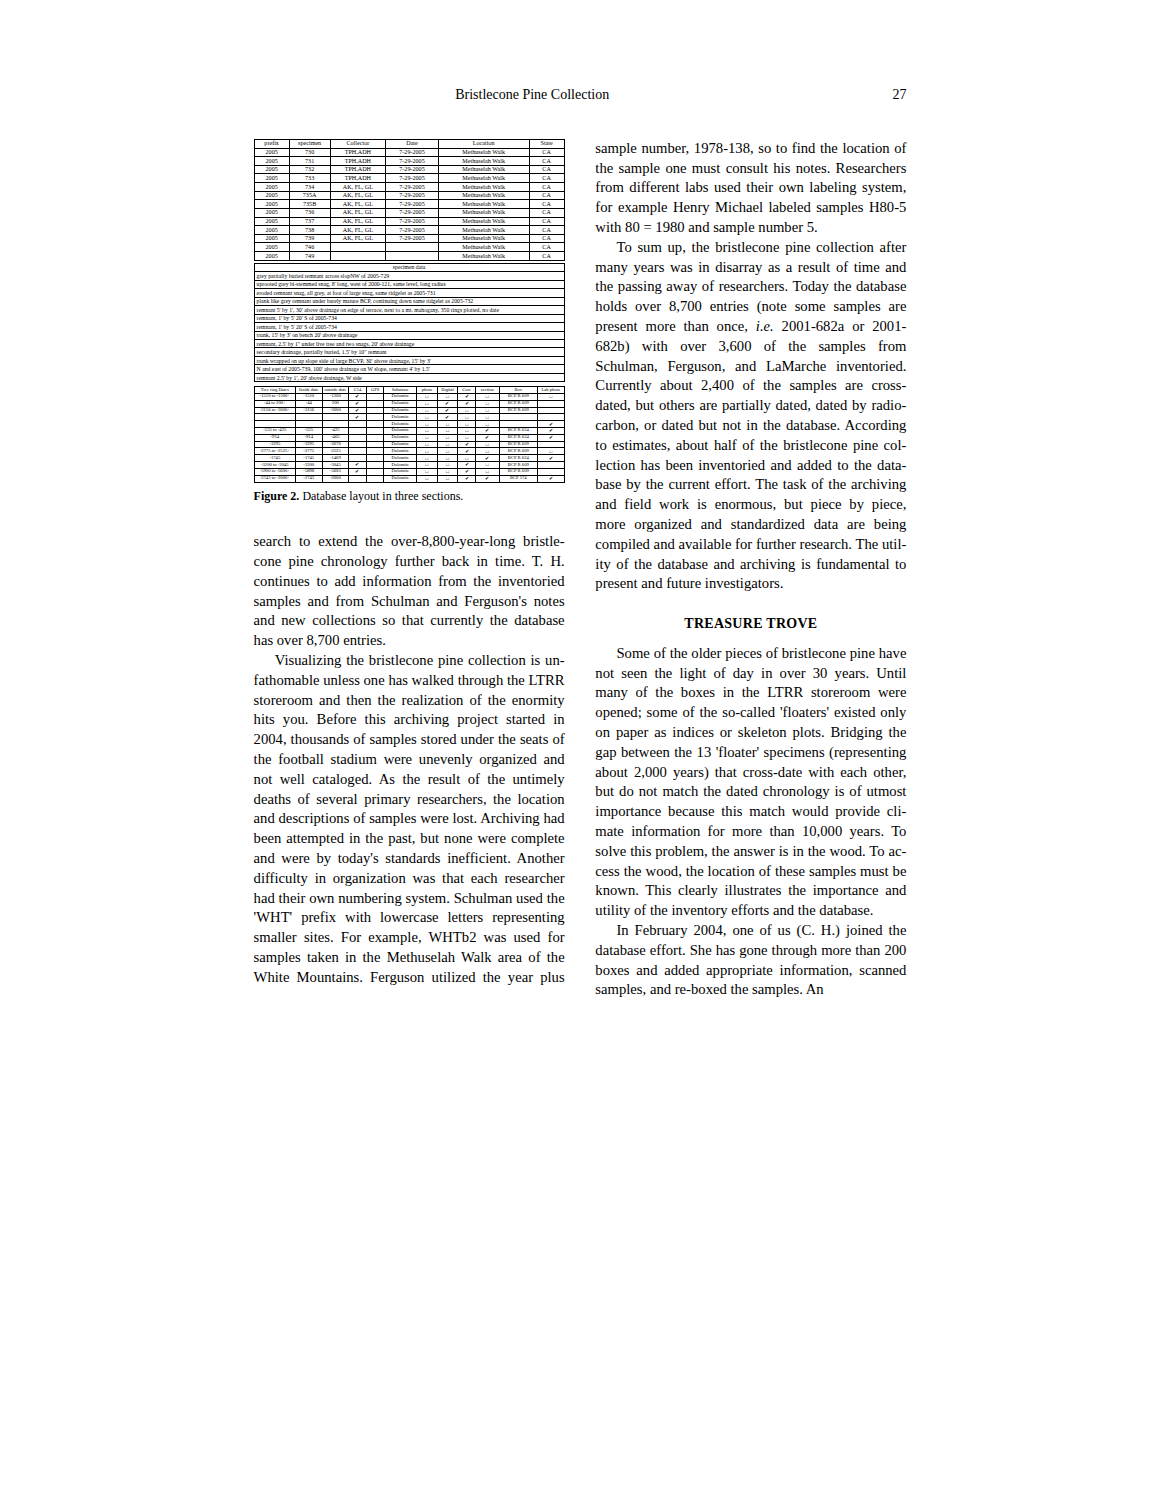Bristlecone Pine Collection 27
| prefix | specimen | Collector | Date | Location | State |
| --- | --- | --- | --- | --- | --- |
| 2005 | 730 | TPH,ADH | 7-29-2005 | Methuselah Walk | CA |
| 2005 | 731 | TPH,ADH | 7-29-2005 | Methuselah Walk | CA |
| 2005 | 732 | TPH,ADH | 7-29-2005 | Methuselah Walk | CA |
| 2005 | 733 | TPH,ADH | 7-29-2005 | Methuselah Walk | CA |
| 2005 | 734 | AK, FL, GL | 7-29-2005 | Methuselah Walk | CA |
| 2005 | 735A | AK, FL, GL | 7-29-2005 | Methuselah Walk | CA |
| 2005 | 735B | AK, FL, GL | 7-29-2005 | Methuselah Walk | CA |
| 2005 | 736 | AK, FL, GL | 7-29-2005 | Methuselah Walk | CA |
| 2005 | 737 | AK, FL, GL | 7-29-2005 | Methuselah Walk | CA |
| 2005 | 738 | AK, FL, GL | 7-29-2005 | Methuselah Walk | CA |
| 2005 | 739 | AK, FL, GL | 7-29-2005 | Methuselah Walk | CA |
| 2005 | 746 | | | Methuselah Walk | CA |
| 2005 | 749 | | | Methuselah Walk | CA |
| specimen data |
| --- |
| grey partially buried remnant across slopNW of 2005-729 |
| uprooted grey bi-stemmed snag, 8' long, west of 2000-121, same level, long radius |
| eroded remnant snag, all grey, at foot of large snag, same ridgelet as 2005-731 |
| plank like grey remnant under barely mature BCP, continuing down same ridgelet as 2005-732 |
| remnant 5' by 1', 30' above drainage on edge of terrace, next to a mt. mahogany, 350 rings plotted, no date |
| remnant, 1' by 5' 20' S of 2005-734 |
| remnant, 1' by 5' 20' S of 2005-734 |
| trunk, 15' by 3' on bench 20' above drainage |
| remnant, 2.5' by 1" under live tree and two snags, 20' above drainage |
| secondary drainage, partially buried, 1.5' by 10" remnant |
| trunk wrapped on up slope side of large BCVP, 30' above drainage, 15' by 3' |
| N and east of 2005-739, 100' above drainage on W slope, remnant 4' by 1.5' |
| remnant 2.5' by 1', 20' above drainage, W side |
| Tree ring Dates | Inside date | outside date | C14 | GPS | Substrate | photo | Digital | Core | section | Box | Lab photo |
| --- | --- | --- | --- | --- | --- | --- | --- | --- | --- | --- | --- |
| -1510 to -1300+ | -1510 | -1300 | ✔ | | Dolomite | □ | □ | ✔ | □ | BCP R 609 | □ |
| -44 to 200+ | -44 | 200 | ✔ | | Dolomite | □ | ✔ | ✔ | □ | BCP R 609 | |
| -3156 to -3000+ | -3156 | -3000 | ✔ | | Dolomite | □ | ✔ | □ | □ | BCP R 609 | |
| | | | ✔ | | Dolomite | □ | ✔ | □ | □ | | |
| | | | | | Dolomite | □ | □ | □ | □ | | ✔ |
| -535 to -425 | -535 | -425 | | | Dolomite | □ | □ | □ | ✔ | BCP R 624 | ✔ |
| -914 | -914 | -465 | | | Dolomite | □ | □ | □ | ✔ | BCP R 624 | ✔ |
| -3295 | -3295 | -2670 | | | Dolomite | □ | □ | ✔ | □ | BCP R 609 | |
| -2775 to -2525+ | -2775 | -2525 | | | Dolomite | □ | □ | ✔ | □ | BCP R 609 | □ |
| -1745 | -1745 | -1469 | | | Dolomite | □ | □ | □ | ✔ | BCP R 624 | ✔ |
| -3200 to -3045 | -3200 | -3045 | ✔ | | Dolomite | □ | □ | ✔ | □ | BCP R 609 | |
| -5900 to -5600+ | -5898 | -5603 | ✔ | | Dolomite | □ | □ | ✔ | □ | BCP R 609 | |
| -2743 to -2000+ | -2743 | -2000 | | | Dolomite | □ | □ | ✔ | ✔ | BCP 174 | ✔ |
Figure 2. Database layout in three sections.
search to extend the over-8,800-year-long bristlecone pine chronology further back in time. T. H. continues to add information from the inventoried samples and from Schulman and Ferguson's notes and new collections so that currently the database has over 8,700 entries.
Visualizing the bristlecone pine collection is unfathomable unless one has walked through the LTRR storeroom and then the realization of the enormity hits you. Before this archiving project started in 2004, thousands of samples stored under the seats of the football stadium were unevenly organized and not well cataloged. As the result of the untimely deaths of several primary researchers, the location and descriptions of samples were lost. Archiving had been attempted in the past, but none were complete and were by today's standards inefficient. Another difficulty in organization was that each researcher had their own numbering system. Schulman used the 'WHT' prefix with lowercase letters representing smaller sites. For example, WHTb2 was used for samples taken in the Methuselah Walk area of the White Mountains. Ferguson utilized the year plus sample number, 1978-138, so to find the location of the sample one must consult his notes. Researchers from different labs used their own labeling system, for example Henry Michael labeled samples H80-5 with 80 = 1980 and sample number 5.
To sum up, the bristlecone pine collection after many years was in disarray as a result of time and the passing away of researchers. Today the database holds over 8,700 entries (note some samples are present more than once, i.e. 2001-682a or 2001-682b) with over 3,600 of the samples from Schulman, Ferguson, and LaMarche inventoried. Currently about 2,400 of the samples are cross-dated, but others are partially dated, dated by radiocarbon, or dated but not in the database. According to estimates, about half of the bristlecone pine collection has been inventoried and added to the database by the current effort. The task of the archiving and field work is enormous, but piece by piece, more organized and standardized data are being compiled and available for further research. The utility of the database and archiving is fundamental to present and future investigators.
TREASURE TROVE
Some of the older pieces of bristlecone pine have not seen the light of day in over 30 years. Until many of the boxes in the LTRR storeroom were opened; some of the so-called 'floaters' existed only on paper as indices or skeleton plots. Bridging the gap between the 13 'floater' specimens (representing about 2,000 years) that cross-date with each other, but do not match the dated chronology is of utmost importance because this match would provide climate information for more than 10,000 years. To solve this problem, the answer is in the wood. To access the wood, the location of these samples must be known. This clearly illustrates the importance and utility of the inventory efforts and the database.
In February 2004, one of us (C. H.) joined the database effort. She has gone through more than 200 boxes and added appropriate information, scanned samples, and re-boxed the samples. An